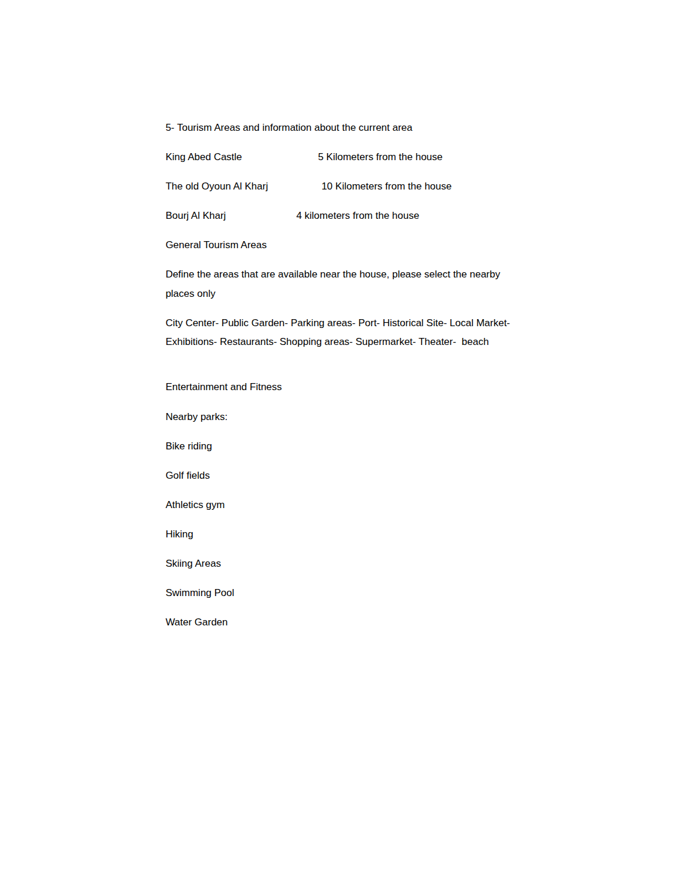5- Tourism Areas and information about the current area
King Abed Castle 5 Kilometers from the house
The old Oyoun Al Kharj 10 Kilometers from the house
Bourj Al Kharj 4 kilometers from the house
General Tourism Areas
Define the areas that are available near the house, please select the nearby places only
City Center- Public Garden- Parking areas- Port- Historical Site- Local Market- Exhibitions- Restaurants- Shopping areas- Supermarket- Theater- beach
Entertainment and Fitness
Nearby parks:
Bike riding
Golf fields
Athletics gym
Hiking
Skiing Areas
Swimming Pool
Water Garden